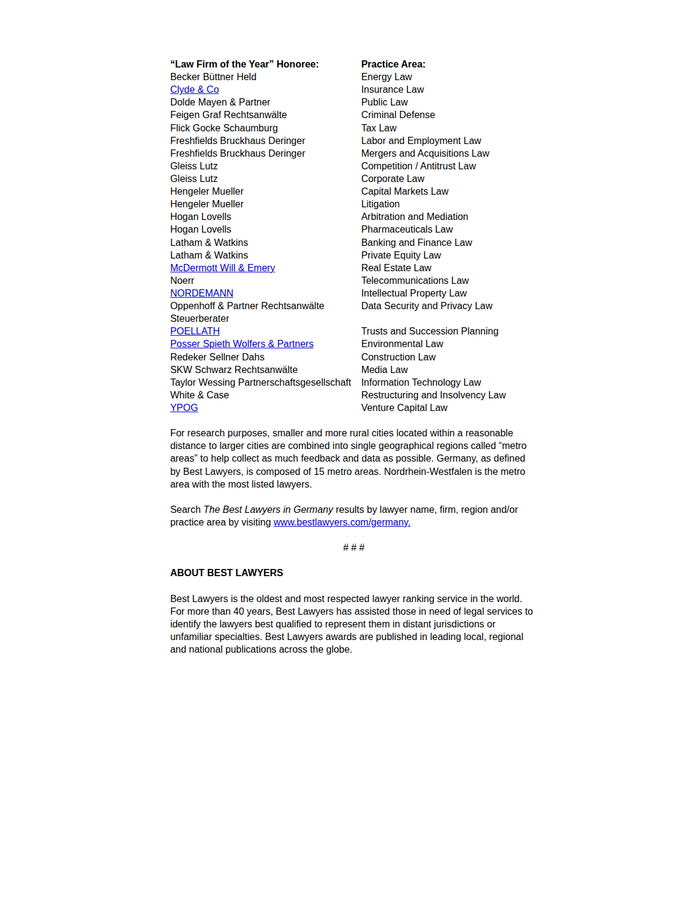| “Law Firm of the Year” Honoree: | Practice Area: |
| --- | --- |
| Becker Büttner Held | Energy Law |
| Clyde & Co | Insurance Law |
| Dolde Mayen & Partner | Public Law |
| Feigen Graf Rechtsanwälte | Criminal Defense |
| Flick Gocke Schaumburg | Tax Law |
| Freshfields Bruckhaus Deringer | Labor and Employment Law |
| Freshfields Bruckhaus Deringer | Mergers and Acquisitions Law |
| Gleiss Lutz | Competition / Antitrust Law |
| Gleiss Lutz | Corporate Law |
| Hengeler Mueller | Capital Markets Law |
| Hengeler Mueller | Litigation |
| Hogan Lovells | Arbitration and Mediation |
| Hogan Lovells | Pharmaceuticals Law |
| Latham & Watkins | Banking and Finance Law |
| Latham & Watkins | Private Equity Law |
| McDermott Will & Emery | Real Estate Law |
| Noerr | Telecommunications Law |
| NORDEMANN | Intellectual Property Law |
| Oppenhoff & Partner Rechtsanwälte Steuerberater | Data Security and Privacy Law |
| POELLATH | Trusts and Succession Planning |
| Posser Spieth Wolfers & Partners | Environmental Law |
| Redeker Sellner Dahs | Construction Law |
| SKW Schwarz Rechtsanwälte | Media Law |
| Taylor Wessing Partnerschaftsgesellschaft | Information Technology Law |
| White & Case | Restructuring and Insolvency Law |
| YPOG | Venture Capital Law |
For research purposes, smaller and more rural cities located within a reasonable distance to larger cities are combined into single geographical regions called “metro areas” to help collect as much feedback and data as possible. Germany, as defined by Best Lawyers, is composed of 15 metro areas. Nordrhein-Westfalen is the metro area with the most listed lawyers.
Search The Best Lawyers in Germany results by lawyer name, firm, region and/or practice area by visiting www.bestlawyers.com/germany.
# # #
ABOUT BEST LAWYERS
Best Lawyers is the oldest and most respected lawyer ranking service in the world. For more than 40 years, Best Lawyers has assisted those in need of legal services to identify the lawyers best qualified to represent them in distant jurisdictions or unfamiliar specialties. Best Lawyers awards are published in leading local, regional and national publications across the globe.